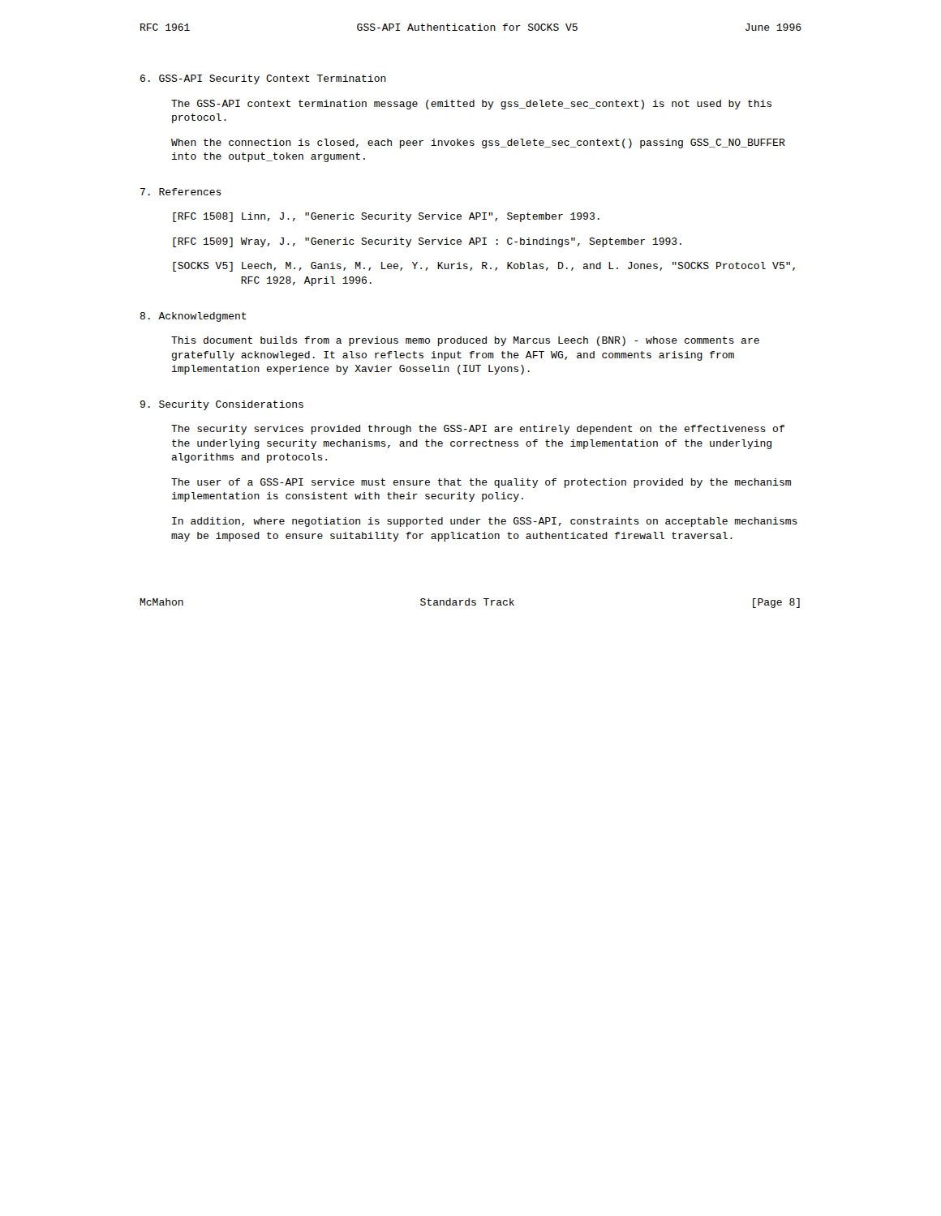RFC 1961 GSS-API Authentication for SOCKS V5 June 1996
6. GSS-API Security Context Termination
The GSS-API context termination message (emitted by gss_delete_sec_context) is not used by this protocol.
When the connection is closed, each peer invokes gss_delete_sec_context() passing GSS_C_NO_BUFFER into the output_token argument.
7. References
[RFC 1508] Linn, J., "Generic Security Service API", September 1993.
[RFC 1509] Wray, J., "Generic Security Service API : C-bindings", September 1993.
[SOCKS V5] Leech, M., Ganis, M., Lee, Y., Kuris, R., Koblas, D., and L. Jones, "SOCKS Protocol V5", RFC 1928, April 1996.
8. Acknowledgment
This document builds from a previous memo produced by Marcus Leech (BNR) - whose comments are gratefully acknowleged. It also reflects input from the AFT WG, and comments arising from implementation experience by Xavier Gosselin (IUT Lyons).
9. Security Considerations
The security services provided through the GSS-API are entirely dependent on the effectiveness of the underlying security mechanisms, and the correctness of the implementation of the underlying algorithms and protocols.
The user of a GSS-API service must ensure that the quality of protection provided by the mechanism implementation is consistent with their security policy.
In addition, where negotiation is supported under the GSS-API, constraints on acceptable mechanisms may be imposed to ensure suitability for application to authenticated firewall traversal.
McMahon Standards Track [Page 8]